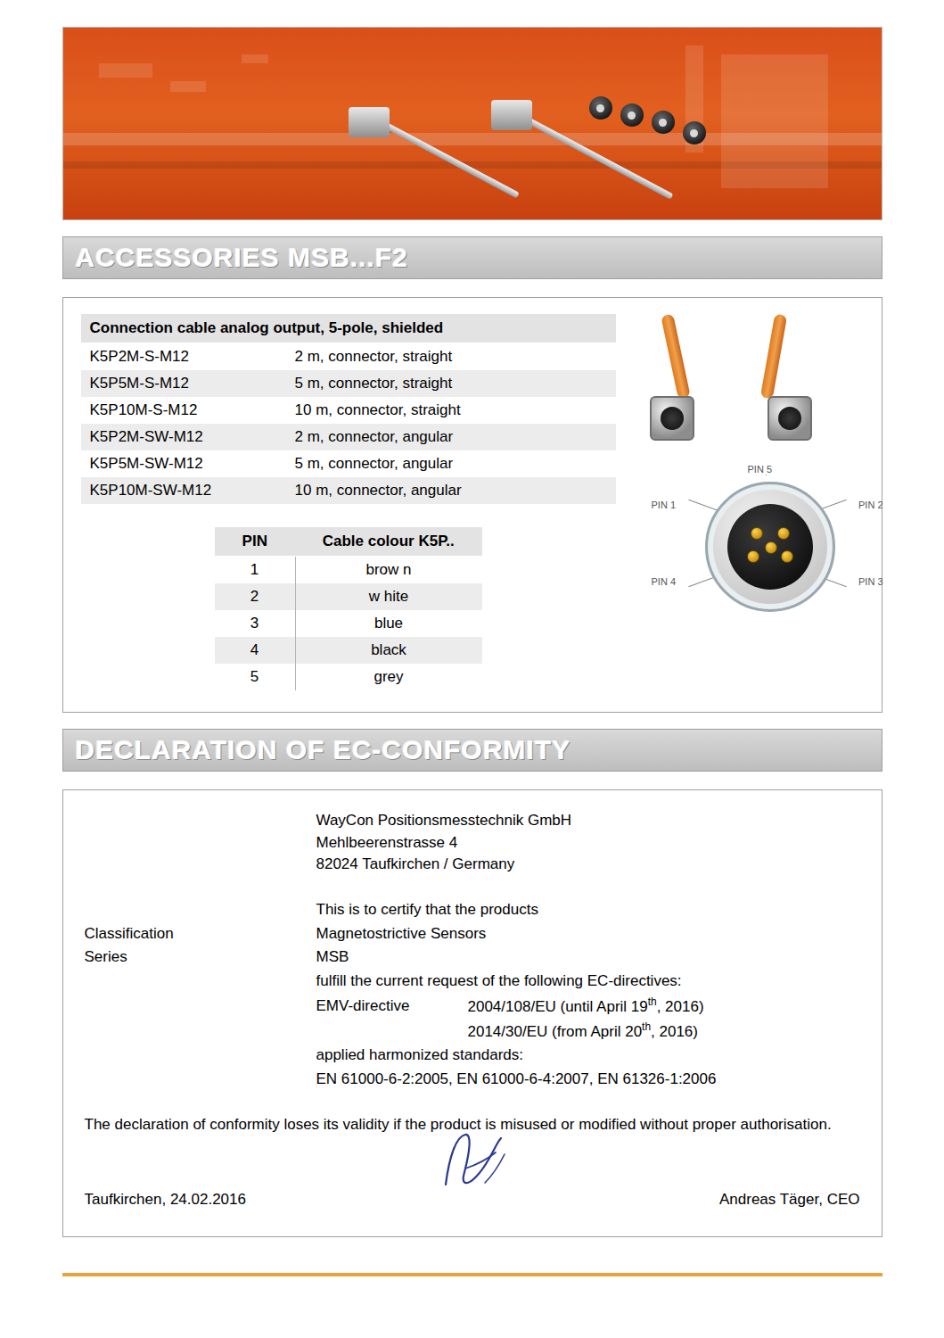ACCESSORIES MSB...F2
| Connection cable analog output, 5-pole, shielded |
| --- |
| K5P2M-S-M12 | 2 m, connector, straight |
| K5P5M-S-M12 | 5 m, connector, straight |
| K5P10M-S-M12 | 10 m, connector, straight |
| K5P2M-SW-M12 | 2 m, connector, angular |
| K5P5M-SW-M12 | 5 m, connector, angular |
| K5P10M-SW-M12 | 10 m, connector, angular |
| PIN | Cable colour K5P.. |
| --- | --- |
| 1 | brow n |
| 2 | w hite |
| 3 | blue |
| 4 | black |
| 5 | grey |
PIN 5 PIN 1 PIN 2 PIN 3 PIN 4
DECLARATION OF EC-CONFORMITY
WayCon Positionsmesstechnik GmbH
Mehlbeerenstrasse 4
82024 Taufkirchen / Germany
This is to certify that the products
Classification
Magnetostrictive Sensors
Series
MSB
fulfill the current request of the following EC-directives:
EMV-directive2004/108/EU (until April 19th, 2016)
2014/30/EU (from April 20th, 2016)
applied harmonized standards:
EN 61000-6-2:2005, EN 61000-6-4:2007, EN 61326-1:2006
The declaration of conformity loses its validity if the product is misused or modified without proper authorisation.
Taufkirchen, 24.02.2016
Andreas Täger, CEO